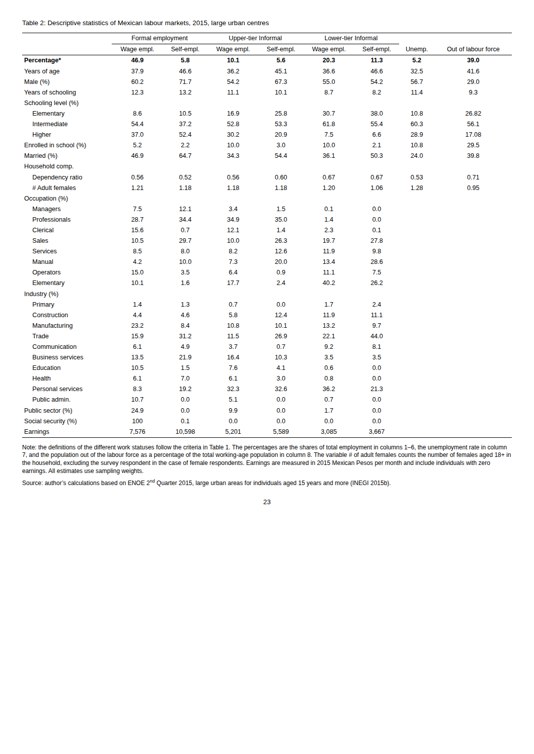Table 2: Descriptive statistics of Mexican labour markets, 2015, large urban centres
| | Formal employment | Upper-tier Informal | Lower-tier Informal | | |
| --- | --- | --- | --- | --- | --- |
| | Wage empl. | Self-empl. | Wage empl. | Self-empl. | Wage empl. | Self-empl. | Unemp. | Out of labour force |
| Percentage* | 46.9 | 5.8 | 10.1 | 5.6 | 20.3 | 11.3 | 5.2 | 39.0 |
| Years of age | 37.9 | 46.6 | 36.2 | 45.1 | 36.6 | 46.6 | 32.5 | 41.6 |
| Male (%) | 60.2 | 71.7 | 54.2 | 67.3 | 55.0 | 54.2 | 56.7 | 29.0 |
| Years of schooling | 12.3 | 13.2 | 11.1 | 10.1 | 8.7 | 8.2 | 11.4 | 9.3 |
| Schooling level (%) | | | | | | | | |
| Elementary | 8.6 | 10.5 | 16.9 | 25.8 | 30.7 | 38.0 | 10.8 | 26.82 |
| Intermediate | 54.4 | 37.2 | 52.8 | 53.3 | 61.8 | 55.4 | 60.3 | 56.1 |
| Higher | 37.0 | 52.4 | 30.2 | 20.9 | 7.5 | 6.6 | 28.9 | 17.08 |
| Enrolled in school (%) | 5.2 | 2.2 | 10.0 | 3.0 | 10.0 | 2.1 | 10.8 | 29.5 |
| Married (%) | 46.9 | 64.7 | 34.3 | 54.4 | 36.1 | 50.3 | 24.0 | 39.8 |
| Household comp. | | | | | | | | |
| Dependency ratio | 0.56 | 0.52 | 0.56 | 0.60 | 0.67 | 0.67 | 0.53 | 0.71 |
| # Adult females | 1.21 | 1.18 | 1.18 | 1.18 | 1.20 | 1.06 | 1.28 | 0.95 |
| Occupation (%) | | | | | | | | |
| Managers | 7.5 | 12.1 | 3.4 | 1.5 | 0.1 | 0.0 | | |
| Professionals | 28.7 | 34.4 | 34.9 | 35.0 | 1.4 | 0.0 | | |
| Clerical | 15.6 | 0.7 | 12.1 | 1.4 | 2.3 | 0.1 | | |
| Sales | 10.5 | 29.7 | 10.0 | 26.3 | 19.7 | 27.8 | | |
| Services | 8.5 | 8.0 | 8.2 | 12.6 | 11.9 | 9.8 | | |
| Manual | 4.2 | 10.0 | 7.3 | 20.0 | 13.4 | 28.6 | | |
| Operators | 15.0 | 3.5 | 6.4 | 0.9 | 11.1 | 7.5 | | |
| Elementary | 10.1 | 1.6 | 17.7 | 2.4 | 40.2 | 26.2 | | |
| Industry (%) | | | | | | | | |
| Primary | 1.4 | 1.3 | 0.7 | 0.0 | 1.7 | 2.4 | | |
| Construction | 4.4 | 4.6 | 5.8 | 12.4 | 11.9 | 11.1 | | |
| Manufacturing | 23.2 | 8.4 | 10.8 | 10.1 | 13.2 | 9.7 | | |
| Trade | 15.9 | 31.2 | 11.5 | 26.9 | 22.1 | 44.0 | | |
| Communication | 6.1 | 4.9 | 3.7 | 0.7 | 9.2 | 8.1 | | |
| Business services | 13.5 | 21.9 | 16.4 | 10.3 | 3.5 | 3.5 | | |
| Education | 10.5 | 1.5 | 7.6 | 4.1 | 0.6 | 0.0 | | |
| Health | 6.1 | 7.0 | 6.1 | 3.0 | 0.8 | 0.0 | | |
| Personal services | 8.3 | 19.2 | 32.3 | 32.6 | 36.2 | 21.3 | | |
| Public admin. | 10.7 | 0.0 | 5.1 | 0.0 | 0.7 | 0.0 | | |
| Public sector (%) | 24.9 | 0.0 | 9.9 | 0.0 | 1.7 | 0.0 | | |
| Social security (%) | 100 | 0.1 | 0.0 | 0.0 | 0.0 | 0.0 | | |
| Earnings | 7,576 | 10,598 | 5,201 | 5,589 | 3,085 | 3,667 | | |
Note: the definitions of the different work statuses follow the criteria in Table 1. The percentages are the shares of total employment in columns 1–6, the unemployment rate in column 7, and the population out of the labour force as a percentage of the total working-age population in column 8. The variable # of adult females counts the number of females aged 18+ in the household, excluding the survey respondent in the case of female respondents. Earnings are measured in 2015 Mexican Pesos per month and include individuals with zero earnings. All estimates use sampling weights.
Source: author’s calculations based on ENOE 2nd Quarter 2015, large urban areas for individuals aged 15 years and more (INEGI 2015b).
23